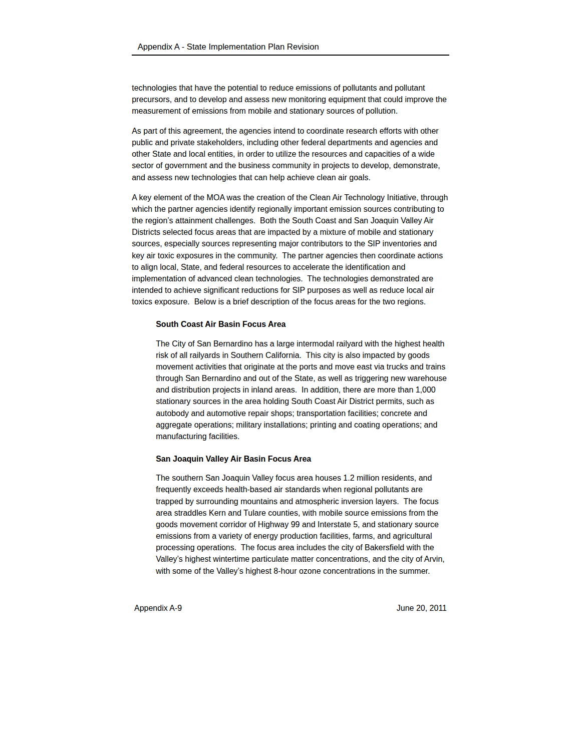Appendix A - State Implementation Plan Revision
technologies that have the potential to reduce emissions of pollutants and pollutant precursors, and to develop and assess new monitoring equipment that could improve the measurement of emissions from mobile and stationary sources of pollution.
As part of this agreement, the agencies intend to coordinate research efforts with other public and private stakeholders, including other federal departments and agencies and other State and local entities, in order to utilize the resources and capacities of a wide sector of government and the business community in projects to develop, demonstrate, and assess new technologies that can help achieve clean air goals.
A key element of the MOA was the creation of the Clean Air Technology Initiative, through which the partner agencies identify regionally important emission sources contributing to the region’s attainment challenges. Both the South Coast and San Joaquin Valley Air Districts selected focus areas that are impacted by a mixture of mobile and stationary sources, especially sources representing major contributors to the SIP inventories and key air toxic exposures in the community. The partner agencies then coordinate actions to align local, State, and federal resources to accelerate the identification and implementation of advanced clean technologies. The technologies demonstrated are intended to achieve significant reductions for SIP purposes as well as reduce local air toxics exposure. Below is a brief description of the focus areas for the two regions.
South Coast Air Basin Focus Area
The City of San Bernardino has a large intermodal railyard with the highest health risk of all railyards in Southern California. This city is also impacted by goods movement activities that originate at the ports and move east via trucks and trains through San Bernardino and out of the State, as well as triggering new warehouse and distribution projects in inland areas. In addition, there are more than 1,000 stationary sources in the area holding South Coast Air District permits, such as autobody and automotive repair shops; transportation facilities; concrete and aggregate operations; military installations; printing and coating operations; and manufacturing facilities.
San Joaquin Valley Air Basin Focus Area
The southern San Joaquin Valley focus area houses 1.2 million residents, and frequently exceeds health-based air standards when regional pollutants are trapped by surrounding mountains and atmospheric inversion layers. The focus area straddles Kern and Tulare counties, with mobile source emissions from the goods movement corridor of Highway 99 and Interstate 5, and stationary source emissions from a variety of energy production facilities, farms, and agricultural processing operations. The focus area includes the city of Bakersfield with the Valley’s highest wintertime particulate matter concentrations, and the city of Arvin, with some of the Valley’s highest 8-hour ozone concentrations in the summer.
Appendix A-9
June 20, 2011